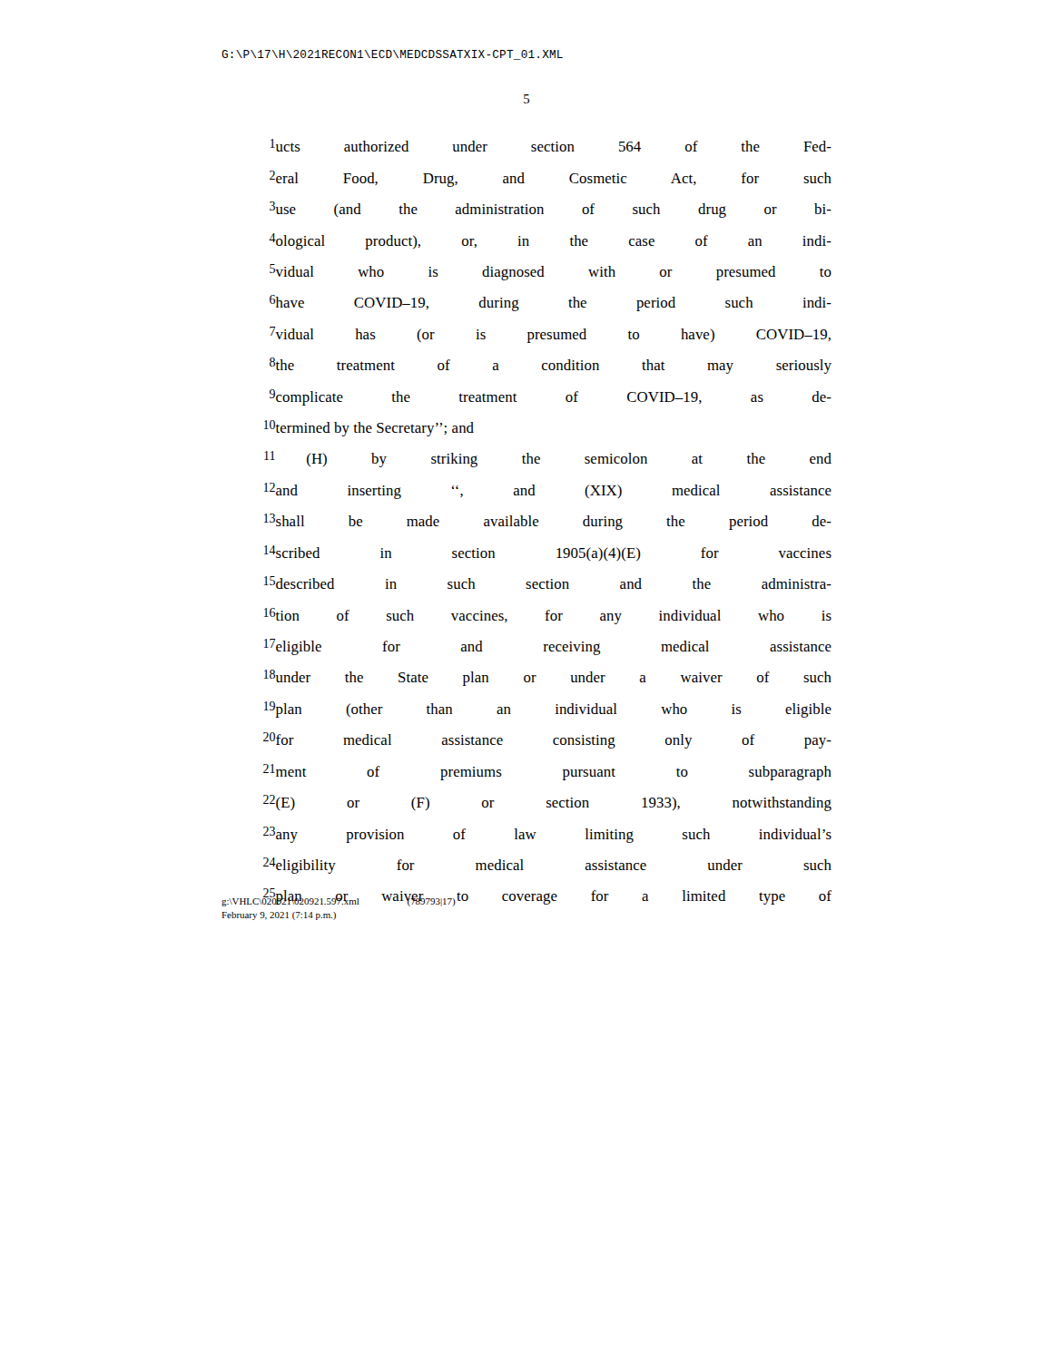G:\P\17\H\2021RECON1\ECD\MEDCDSSATXIX-CPT_01.XML
5
| 1 | ucts authorized under section 564 of the Fed- |
| 2 | eral Food, Drug, and Cosmetic Act, for such |
| 3 | use (and the administration of such drug or bi- |
| 4 | ological product), or, in the case of an indi- |
| 5 | vidual who is diagnosed with or presumed to |
| 6 | have COVID–19, during the period such indi- |
| 7 | vidual has (or is presumed to have) COVID–19, |
| 8 | the treatment of a condition that may seriously |
| 9 | complicate the treatment of COVID–19, as de- |
| 10 | termined by the Secretary’’; and |
| 11 | (H) by striking the semicolon at the end |
| 12 | and inserting ‘‘, and (XIX) medical assistance |
| 13 | shall be made available during the period de- |
| 14 | scribed in section 1905(a)(4)(E) for vaccines |
| 15 | described in such section and the administra- |
| 16 | tion of such vaccines, for any individual who is |
| 17 | eligible for and receiving medical assistance |
| 18 | under the State plan or under a waiver of such |
| 19 | plan (other than an individual who is eligible |
| 20 | for medical assistance consisting only of pay- |
| 21 | ment of premiums pursuant to subparagraph |
| 22 | (E) or (F) or section 1933), notwithstanding |
| 23 | any provision of law limiting such individual’s |
| 24 | eligibility for medical assistance under such |
| 25 | plan or waiver to coverage for a limited type of |
g:\VHLC\020921\020921.597.xml
February 9, 2021 (7:14 p.m.)
(789793|17)